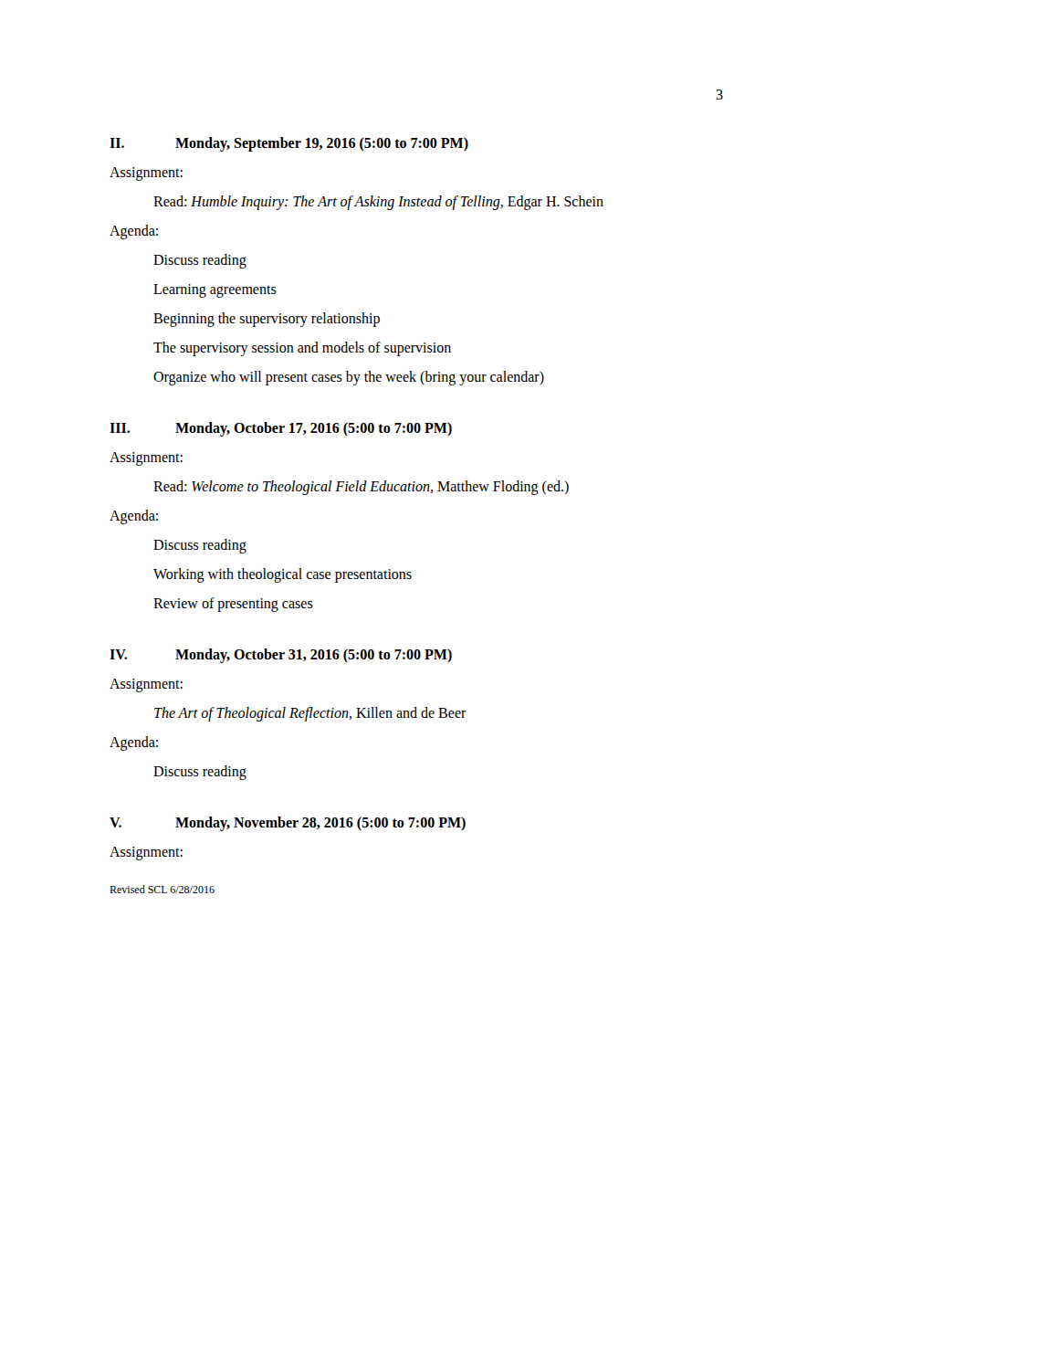3
II. Monday, September 19, 2016 (5:00 to 7:00 PM)
Assignment:
Read: Humble Inquiry: The Art of Asking Instead of Telling, Edgar H. Schein
Agenda:
Discuss reading
Learning agreements
Beginning the supervisory relationship
The supervisory session and models of supervision
Organize who will present cases by the week (bring your calendar)
III. Monday, October 17, 2016 (5:00 to 7:00 PM)
Assignment:
Read: Welcome to Theological Field Education, Matthew Floding (ed.)
Agenda:
Discuss reading
Working with theological case presentations
Review of presenting cases
IV. Monday, October 31, 2016 (5:00 to 7:00 PM)
Assignment:
The Art of Theological Reflection, Killen and de Beer
Agenda:
Discuss reading
V. Monday, November 28, 2016 (5:00 to 7:00 PM)
Assignment:
Revised SCL 6/28/2016